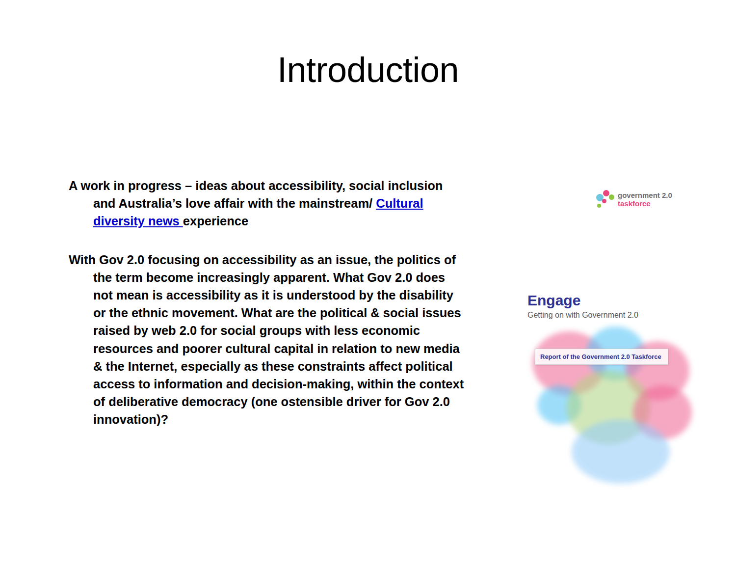Introduction
A work in progress – ideas about accessibility, social inclusion and Australia’s love affair with the mainstream/ Cultural diversity news experience
With Gov 2.0 focusing on accessibility as an issue, the politics of the term become increasingly apparent. What Gov 2.0 does not mean is accessibility as it is understood by the disability or the ethnic movement. What are the political & social issues raised by web 2.0 for social groups with less economic resources and poorer cultural capital in relation to new media & the Internet, especially as these constraints affect political access to information and decision-making, within the context of deliberative democracy (one ostensible driver for Gov 2.0 innovation)?
government 2.0
taskforce
Engage
Getting on with Government 2.0
Report of the Government 2.0 Taskforce